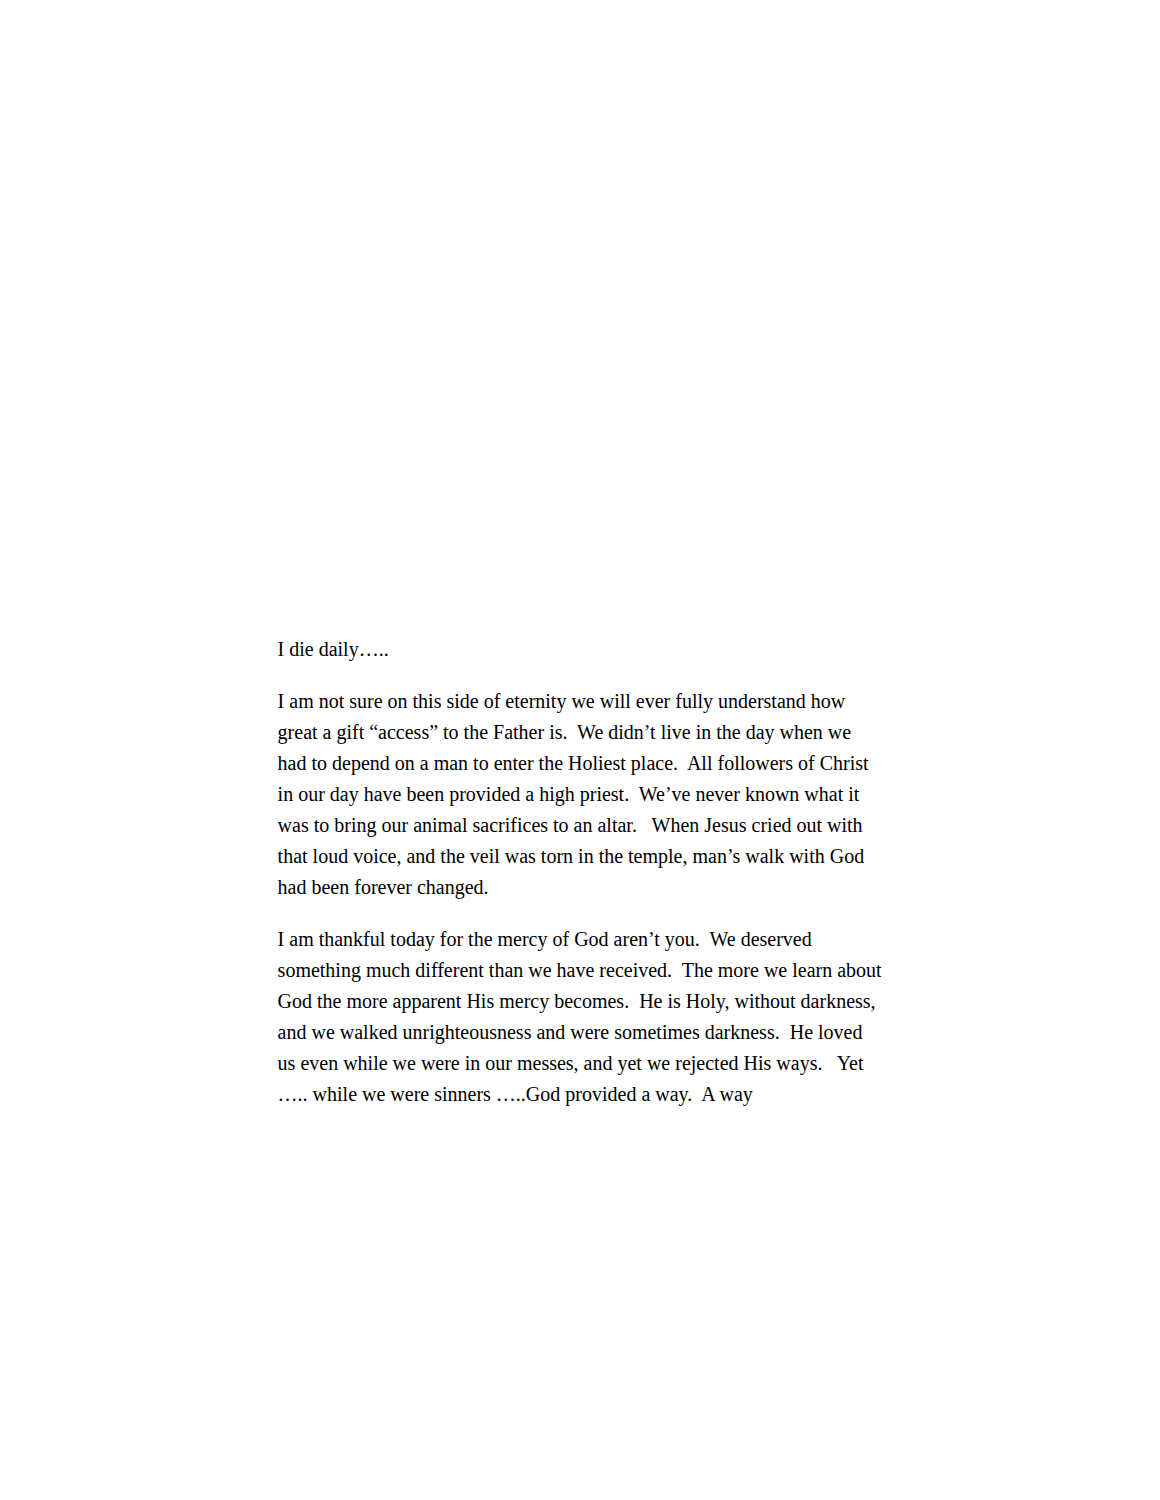I die daily…..
I am not sure on this side of eternity we will ever fully understand how great a gift “access” to the Father is. We didn’t live in the day when we had to depend on a man to enter the Holiest place. All followers of Christ in our day have been provided a high priest. We’ve never known what it was to bring our animal sacrifices to an altar. When Jesus cried out with that loud voice, and the veil was torn in the temple, man’s walk with God had been forever changed.
I am thankful today for the mercy of God aren’t you. We deserved something much different than we have received. The more we learn about God the more apparent His mercy becomes. He is Holy, without darkness, and we walked unrighteousness and were sometimes darkness. He loved us even while we were in our messes, and yet we rejected His ways. Yet ….. while we were sinners …..God provided a way. A way